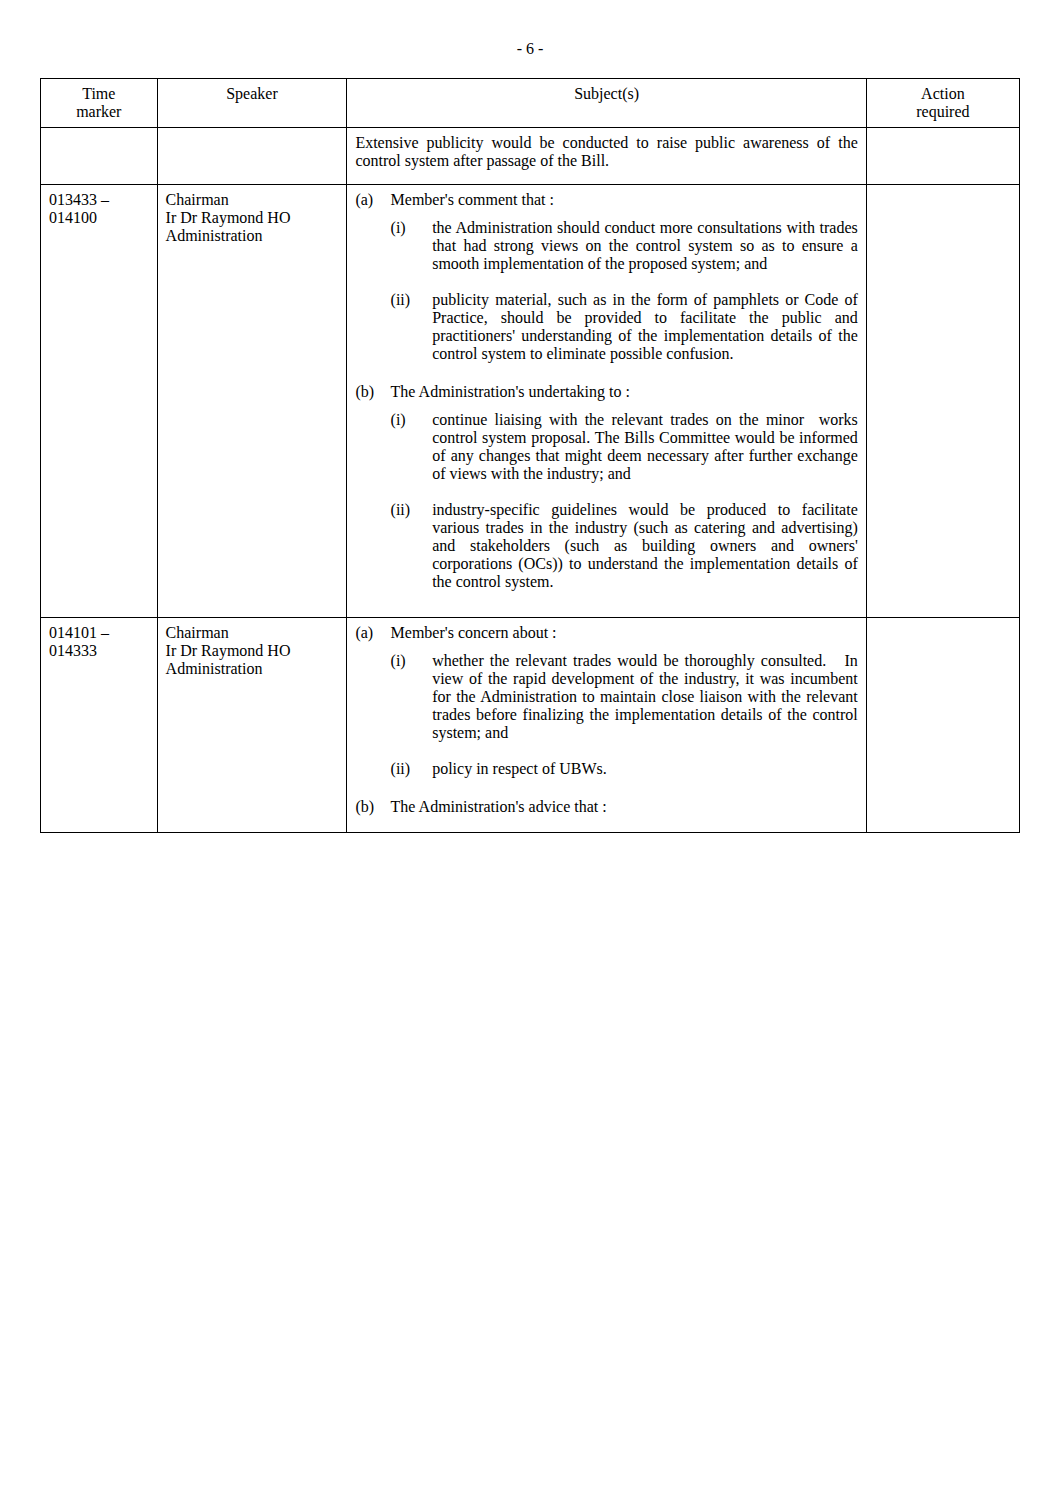- 6 -
| Time marker | Speaker | Subject(s) | Action required |
| --- | --- | --- | --- |
| | | Extensive publicity would be conducted to raise public awareness of the control system after passage of the Bill. | |
| 013433 – 014100 | Chairman Ir Dr Raymond HO Administration | (a) Member's comment that : (i) the Administration should conduct more consultations with trades that had strong views on the control system so as to ensure a smooth implementation of the proposed system; and (ii) publicity material, such as in the form of pamphlets or Code of Practice, should be provided to facilitate the public and practitioners' understanding of the implementation details of the control system to eliminate possible confusion. (b) The Administration's undertaking to : (i) continue liaising with the relevant trades on the minor works control system proposal. The Bills Committee would be informed of any changes that might deem necessary after further exchange of views with the industry; and (ii) industry-specific guidelines would be produced to facilitate various trades in the industry (such as catering and advertising) and stakeholders (such as building owners and owners' corporations (OCs)) to understand the implementation details of the control system. | |
| 014101 – 014333 | Chairman Ir Dr Raymond HO Administration | (a) Member's concern about : (i) whether the relevant trades would be thoroughly consulted. In view of the rapid development of the industry, it was incumbent for the Administration to maintain close liaison with the relevant trades before finalizing the implementation details of the control system; and (ii) policy in respect of UBWs. (b) The Administration's advice that : | |